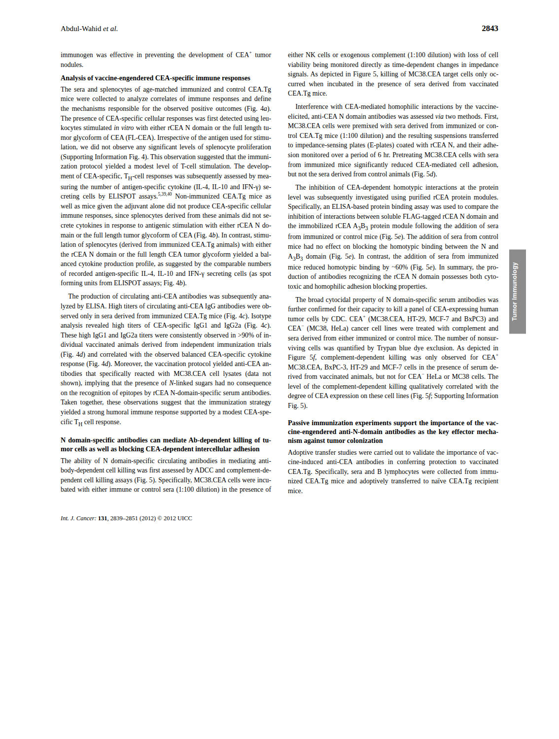Abdul-Wahid et al.
2843
Tumor Immunology
immunogen was effective in preventing the development of CEA+ tumor nodules.
Analysis of vaccine-engendered CEA-specific immune responses
The sera and splenocytes of age-matched immunized and control CEA.Tg mice were collected to analyze correlates of immune responses and define the mechanisms responsible for the observed positive outcomes (Fig. 4a). The presence of CEA-specific cellular responses was first detected using leukocytes stimulated in vitro with either rCEA N domain or the full length tumor glycoform of CEA (FL-CEA). Irrespective of the antigen used for stimulation, we did not observe any significant levels of splenocyte proliferation (Supporting Information Fig. 4). This observation suggested that the immunization protocol yielded a modest level of T-cell stimulation. The development of CEA-specific, TH-cell responses was subsequently assessed by measuring the number of antigen-specific cytokine (IL-4, IL-10 and IFN-γ) secreting cells by ELISPOT assays.5,39,40 Non-immunized CEA.Tg mice as well as mice given the adjuvant alone did not produce CEA-specific cellular immune responses, since splenocytes derived from these animals did not secrete cytokines in response to antigenic stimulation with either rCEA N domain or the full length tumor glycoform of CEA (Fig. 4b). In contrast, stimulation of splenocytes (derived from immunized CEA.Tg animals) with either the rCEA N domain or the full length CEA tumor glycoform yielded a balanced cytokine production profile, as suggested by the comparable numbers of recorded antigen-specific IL-4, IL-10 and IFN-γ secreting cells (as spot forming units from ELISPOT assays; Fig. 4b).
The production of circulating anti-CEA antibodies was subsequently analyzed by ELISA. High titers of circulating anti-CEA IgG antibodies were observed only in sera derived from immunized CEA.Tg mice (Fig. 4c). Isotype analysis revealed high titers of CEA-specific IgG1 and IgG2a (Fig. 4c). These high IgG1 and IgG2a titers were consistently observed in >90% of individual vaccinated animals derived from independent immunization trials (Fig. 4d) and correlated with the observed balanced CEA-specific cytokine response (Fig. 4d). Moreover, the vaccination protocol yielded anti-CEA antibodies that specifically reacted with MC38.CEA cell lysates (data not shown), implying that the presence of N-linked sugars had no consequence on the recognition of epitopes by rCEA N-domain-specific serum antibodies. Taken together, these observations suggest that the immunization strategy yielded a strong humoral immune response supported by a modest CEA-specific TH cell response.
N domain-specific antibodies can mediate Ab-dependent killing of tumor cells as well as blocking CEA-dependent intercellular adhesion
The ability of N domain-specific circulating antibodies in mediating antibody-dependent cell killing was first assessed by ADCC and complement-dependent cell killing assays (Fig. 5). Specifically, MC38.CEA cells were incubated with either immune or control sera (1:100 dilution) in the presence of either NK cells or exogenous complement (1:100 dilution) with loss of cell viability being monitored directly as time-dependent changes in impedance signals. As depicted in Figure 5, killing of MC38.CEA target cells only occurred when incubated in the presence of sera derived from vaccinated CEA.Tg mice.
Interference with CEA-mediated homophilic interactions by the vaccine-elicited, anti-CEA N domain antibodies was assessed via two methods. First, MC38.CEA cells were premixed with sera derived from immunized or control CEA.Tg mice (1:100 dilution) and the resulting suspensions transferred to impedance-sensing plates (E-plates) coated with rCEA N, and their adhesion monitored over a period of 6 hr. Pretreating MC38.CEA cells with sera from immunized mice significantly reduced CEA-mediated cell adhesion, but not the sera derived from control animals (Fig. 5d).
The inhibition of CEA-dependent homotypic interactions at the protein level was subsequently investigated using purified rCEA protein modules. Specifically, an ELISA-based protein binding assay was used to compare the inhibition of interactions between soluble FLAG-tagged rCEA N domain and the immobilized rCEA A3B3 protein module following the addition of sera from immunized or control mice (Fig. 5e). The addition of sera from control mice had no effect on blocking the homotypic binding between the N and A3B3 domain (Fig. 5e). In contrast, the addition of sera from immunized mice reduced homotypic binding by ~60% (Fig. 5e). In summary, the production of antibodies recognizing the rCEA N domain possesses both cytotoxic and homophilic adhesion blocking properties.
The broad cytocidal property of N domain-specific serum antibodies was further confirmed for their capacity to kill a panel of CEA-expressing human tumor cells by CDC. CEA+ (MC38.CEA, HT-29, MCF-7 and BxPC3) and CEA− (MC38, HeLa) cancer cell lines were treated with complement and sera derived from either immunized or control mice. The number of nonsurviving cells was quantified by Trypan blue dye exclusion. As depicted in Figure 5f, complement-dependent killing was only observed for CEA+ MC38.CEA, BxPC-3, HT-29 and MCF-7 cells in the presence of serum derived from vaccinated animals, but not for CEA− HeLa or MC38 cells. The level of the complement-dependent killing qualitatively correlated with the degree of CEA expression on these cell lines (Fig. 5f; Supporting Information Fig. 5).
Passive immunization experiments support the importance of the vaccine-engendered anti-N-domain antibodies as the key effector mechanism against tumor colonization
Adoptive transfer studies were carried out to validate the importance of vaccine-induced anti-CEA antibodies in conferring protection to vaccinated CEA.Tg. Specifically, sera and B lymphocytes were collected from immunized CEA.Tg mice and adoptively transferred to naïve CEA.Tg recipient mice.
Int. J. Cancer: 131, 2839–2851 (2012) © 2012 UICC